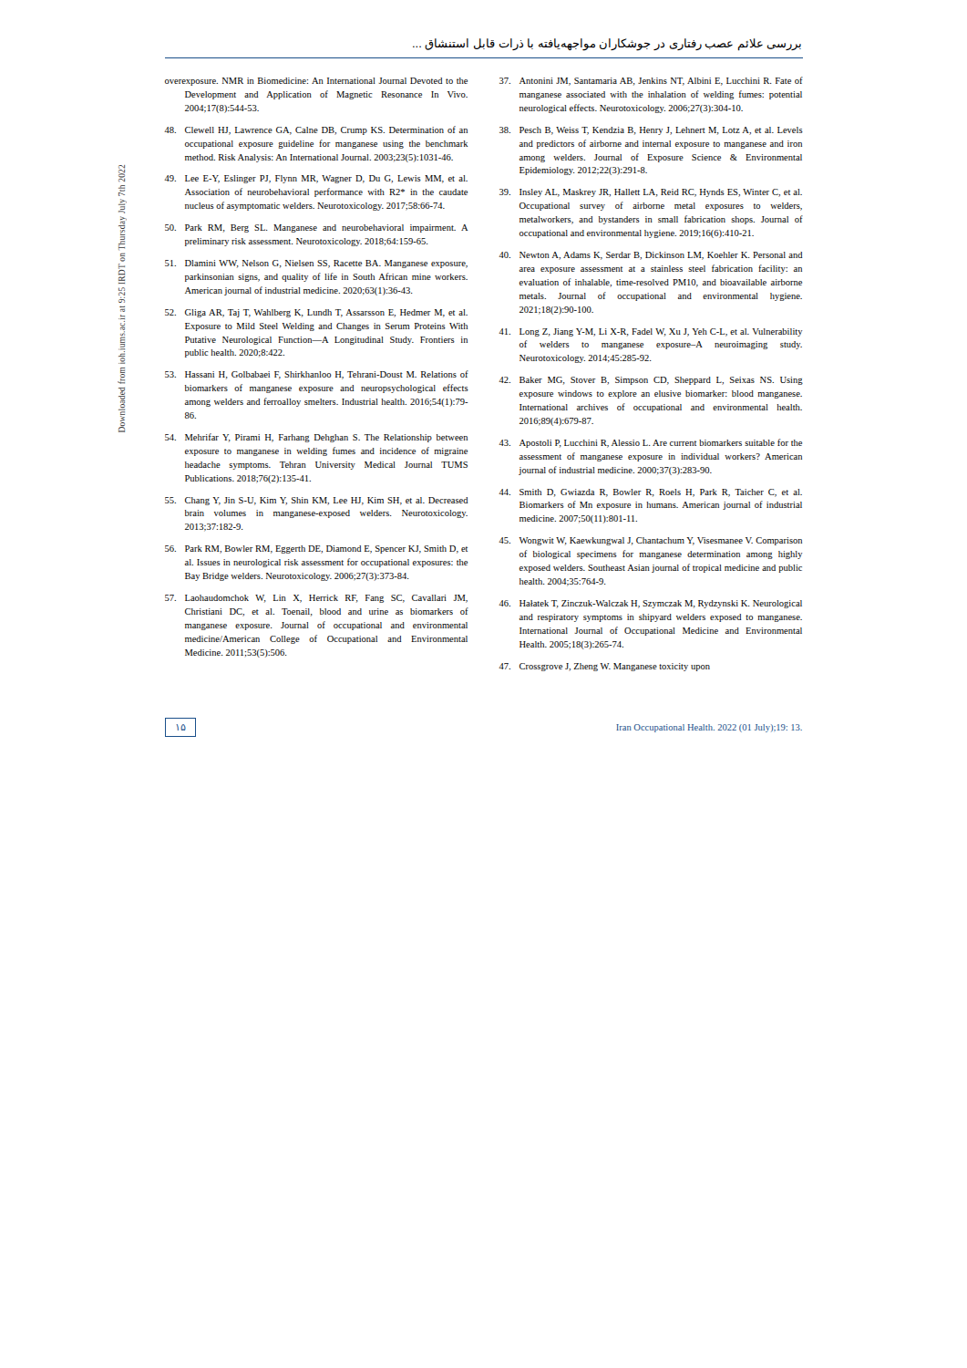Downloaded from ioh.iums.ac.ir at 9:25 IRDT on Thursday July 7th 2022
بررسی علائم عصب رفتاری در جوشکاران مواجهه‌یافته با ذرات قابل استنشاق ...
overexposure. NMR in Biomedicine: An International Journal Devoted to the Development and Application of Magnetic Resonance In Vivo. 2004;17(8):544-53.
48.
Clewell HJ, Lawrence GA, Calne DB, Crump KS. Determination of an occupational exposure guideline for manganese using the benchmark method. Risk Analysis: An International Journal. 2003;23(5):1031-46.
49.
Lee E-Y, Eslinger PJ, Flynn MR, Wagner D, Du G, Lewis MM, et al. Association of neurobehavioral performance with R2* in the caudate nucleus of asymptomatic welders. Neurotoxicology. 2017;58:66-74.
50.
Park RM, Berg SL. Manganese and neurobehavioral impairment. A preliminary risk assessment. Neurotoxicology. 2018;64:159-65.
51.
Dlamini WW, Nelson G, Nielsen SS, Racette BA. Manganese exposure, parkinsonian signs, and quality of life in South African mine workers. American journal of industrial medicine. 2020;63(1):36-43.
52.
Gliga AR, Taj T, Wahlberg K, Lundh T, Assarsson E, Hedmer M, et al. Exposure to Mild Steel Welding and Changes in Serum Proteins With Putative Neurological Function—A Longitudinal Study. Frontiers in public health. 2020;8:422.
53.
Hassani H, Golbabaei F, Shirkhanloo H, Tehrani-Doust M. Relations of biomarkers of manganese exposure and neuropsychological effects among welders and ferroalloy smelters. Industrial health. 2016;54(1):79-86.
54.
Mehrifar Y, Pirami H, Farhang Dehghan S. The Relationship between exposure to manganese in welding fumes and incidence of migraine headache symptoms. Tehran University Medical Journal TUMS Publications. 2018;76(2):135-41.
55.
Chang Y, Jin S-U, Kim Y, Shin KM, Lee HJ, Kim SH, et al. Decreased brain volumes in manganese-exposed welders. Neurotoxicology. 2013;37:182-9.
56.
Park RM, Bowler RM, Eggerth DE, Diamond E, Spencer KJ, Smith D, et al. Issues in neurological risk assessment for occupational exposures: the Bay Bridge welders. Neurotoxicology. 2006;27(3):373-84.
57.
Laohaudomchok W, Lin X, Herrick RF, Fang SC, Cavallari JM, Christiani DC, et al. Toenail, blood and urine as biomarkers of manganese exposure. Journal of occupational and environmental medicine/American College of Occupational and Environmental Medicine. 2011;53(5):506.
37.
Antonini JM, Santamaria AB, Jenkins NT, Albini E, Lucchini R. Fate of manganese associated with the inhalation of welding fumes: potential neurological effects. Neurotoxicology. 2006;27(3):304-10.
38.
Pesch B, Weiss T, Kendzia B, Henry J, Lehnert M, Lotz A, et al. Levels and predictors of airborne and internal exposure to manganese and iron among welders. Journal of Exposure Science & Environmental Epidemiology. 2012;22(3):291-8.
39.
Insley AL, Maskrey JR, Hallett LA, Reid RC, Hynds ES, Winter C, et al. Occupational survey of airborne metal exposures to welders, metalworkers, and bystanders in small fabrication shops. Journal of occupational and environmental hygiene. 2019;16(6):410-21.
40.
Newton A, Adams K, Serdar B, Dickinson LM, Koehler K. Personal and area exposure assessment at a stainless steel fabrication facility: an evaluation of inhalable, time-resolved PM10, and bioavailable airborne metals. Journal of occupational and environmental hygiene. 2021;18(2):90-100.
41.
Long Z, Jiang Y-M, Li X-R, Fadel W, Xu J, Yeh C-L, et al. Vulnerability of welders to manganese exposure–A neuroimaging study. Neurotoxicology. 2014;45:285-92.
42.
Baker MG, Stover B, Simpson CD, Sheppard L, Seixas NS. Using exposure windows to explore an elusive biomarker: blood manganese. International archives of occupational and environmental health. 2016;89(4):679-87.
43.
Apostoli P, Lucchini R, Alessio L. Are current biomarkers suitable for the assessment of manganese exposure in individual workers? American journal of industrial medicine. 2000;37(3):283-90.
44.
Smith D, Gwiazda R, Bowler R, Roels H, Park R, Taicher C, et al. Biomarkers of Mn exposure in humans. American journal of industrial medicine. 2007;50(11):801-11.
45.
Wongwit W, Kaewkungwal J, Chantachum Y, Visesmanee V. Comparison of biological specimens for manganese determination among highly exposed welders. Southeast Asian journal of tropical medicine and public health. 2004;35:764-9.
46.
Hałatek T, Zinczuk-Walczak H, Szymczak M, Rydzynski K. Neurological and respiratory symptoms in shipyard welders exposed to manganese. International Journal of Occupational Medicine and Environmental Health. 2005;18(3):265-74.
47.
Crossgrove J, Zheng W. Manganese toxicity upon
۱۵
Iran Occupational Health. 2022 (01 July);19: 13.